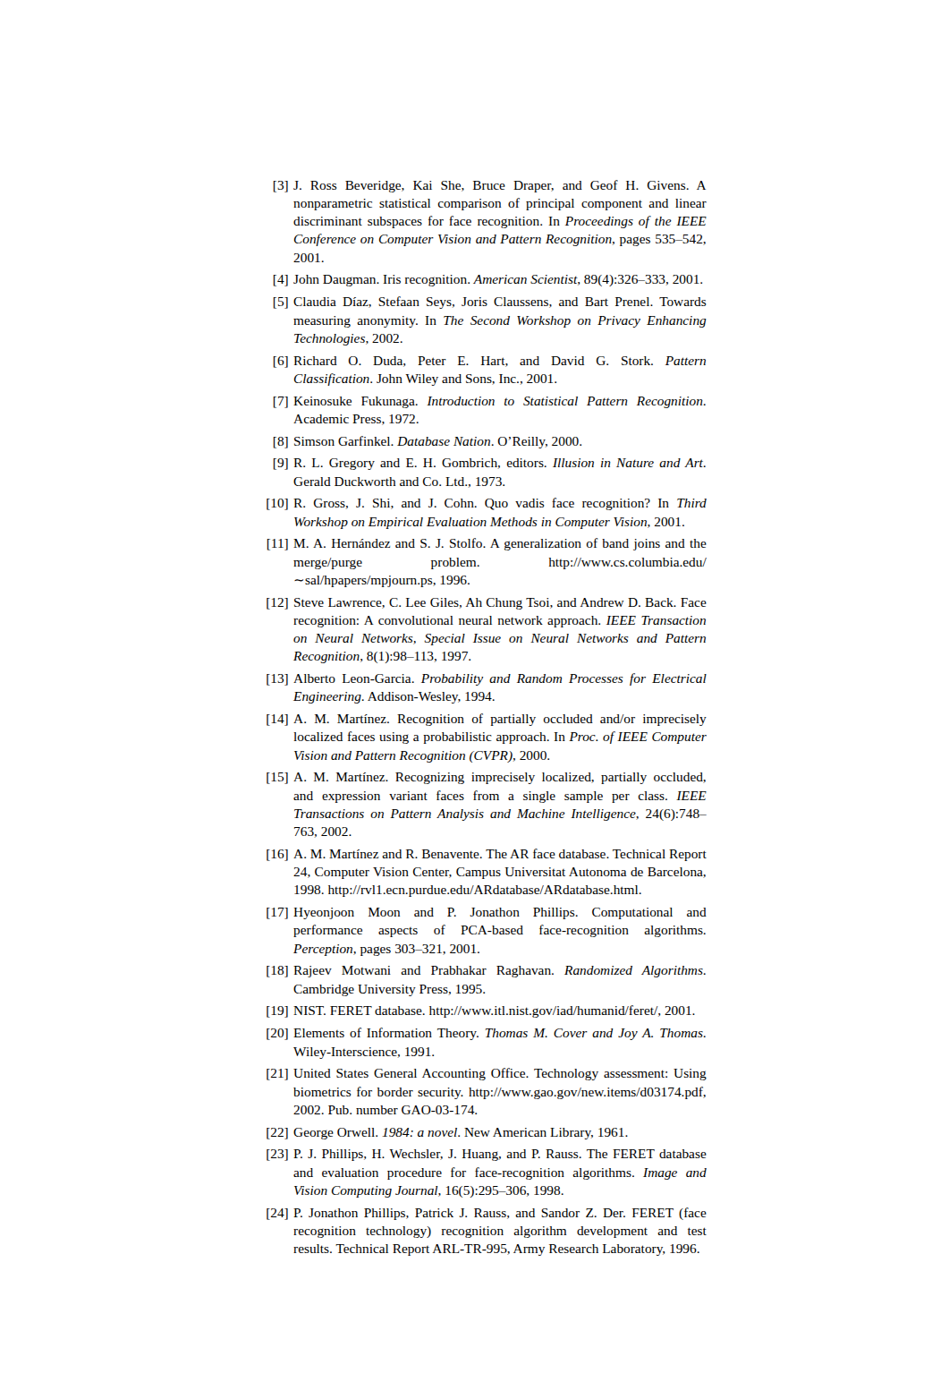[3] J. Ross Beveridge, Kai She, Bruce Draper, and Geof H. Givens. A nonparametric statistical comparison of principal component and linear discriminant subspaces for face recognition. In Proceedings of the IEEE Conference on Computer Vision and Pattern Recognition, pages 535–542, 2001.
[4] John Daugman. Iris recognition. American Scientist, 89(4):326–333, 2001.
[5] Claudia Díaz, Stefaan Seys, Joris Claussens, and Bart Prenel. Towards measuring anonymity. In The Second Workshop on Privacy Enhancing Technologies, 2002.
[6] Richard O. Duda, Peter E. Hart, and David G. Stork. Pattern Classification. John Wiley and Sons, Inc., 2001.
[7] Keinosuke Fukunaga. Introduction to Statistical Pattern Recognition. Academic Press, 1972.
[8] Simson Garfinkel. Database Nation. O’Reilly, 2000.
[9] R. L. Gregory and E. H. Gombrich, editors. Illusion in Nature and Art. Gerald Duckworth and Co. Ltd., 1973.
[10] R. Gross, J. Shi, and J. Cohn. Quo vadis face recognition? In Third Workshop on Empirical Evaluation Methods in Computer Vision, 2001.
[11] M. A. Hernández and S. J. Stolfo. A generalization of band joins and the merge/purge problem. http://www.cs.columbia.edu/∼sal/hpapers/mpjourn.ps, 1996.
[12] Steve Lawrence, C. Lee Giles, Ah Chung Tsoi, and Andrew D. Back. Face recognition: A convolutional neural network approach. IEEE Transaction on Neural Networks, Special Issue on Neural Networks and Pattern Recognition, 8(1):98–113, 1997.
[13] Alberto Leon-Garcia. Probability and Random Processes for Electrical Engineering. Addison-Wesley, 1994.
[14] A. M. Martínez. Recognition of partially occluded and/or imprecisely localized faces using a probabilistic approach. In Proc. of IEEE Computer Vision and Pattern Recognition (CVPR), 2000.
[15] A. M. Martínez. Recognizing imprecisely localized, partially occluded, and expression variant faces from a single sample per class. IEEE Transactions on Pattern Analysis and Machine Intelligence, 24(6):748–763, 2002.
[16] A. M. Martínez and R. Benavente. The AR face database. Technical Report 24, Computer Vision Center, Campus Universitat Autonoma de Barcelona, 1998. http://rvl1.ecn.purdue.edu/ARdatabase/ARdatabase.html.
[17] Hyeonjoon Moon and P. Jonathon Phillips. Computational and performance aspects of PCA-based face-recognition algorithms. Perception, pages 303–321, 2001.
[18] Rajeev Motwani and Prabhakar Raghavan. Randomized Algorithms. Cambridge University Press, 1995.
[19] NIST. FERET database. http://www.itl.nist.gov/iad/humanid/feret/, 2001.
[20] Elements of Information Theory. Thomas M. Cover and Joy A. Thomas. Wiley-Interscience, 1991.
[21] United States General Accounting Office. Technology assessment: Using biometrics for border security. http://www.gao.gov/new.items/d03174.pdf, 2002. Pub. number GAO-03-174.
[22] George Orwell. 1984: a novel. New American Library, 1961.
[23] P. J. Phillips, H. Wechsler, J. Huang, and P. Rauss. The FERET database and evaluation procedure for face-recognition algorithms. Image and Vision Computing Journal, 16(5):295–306, 1998.
[24] P. Jonathon Phillips, Patrick J. Rauss, and Sandor Z. Der. FERET (face recognition technology) recognition algorithm development and test results. Technical Report ARL-TR-995, Army Research Laboratory, 1996.